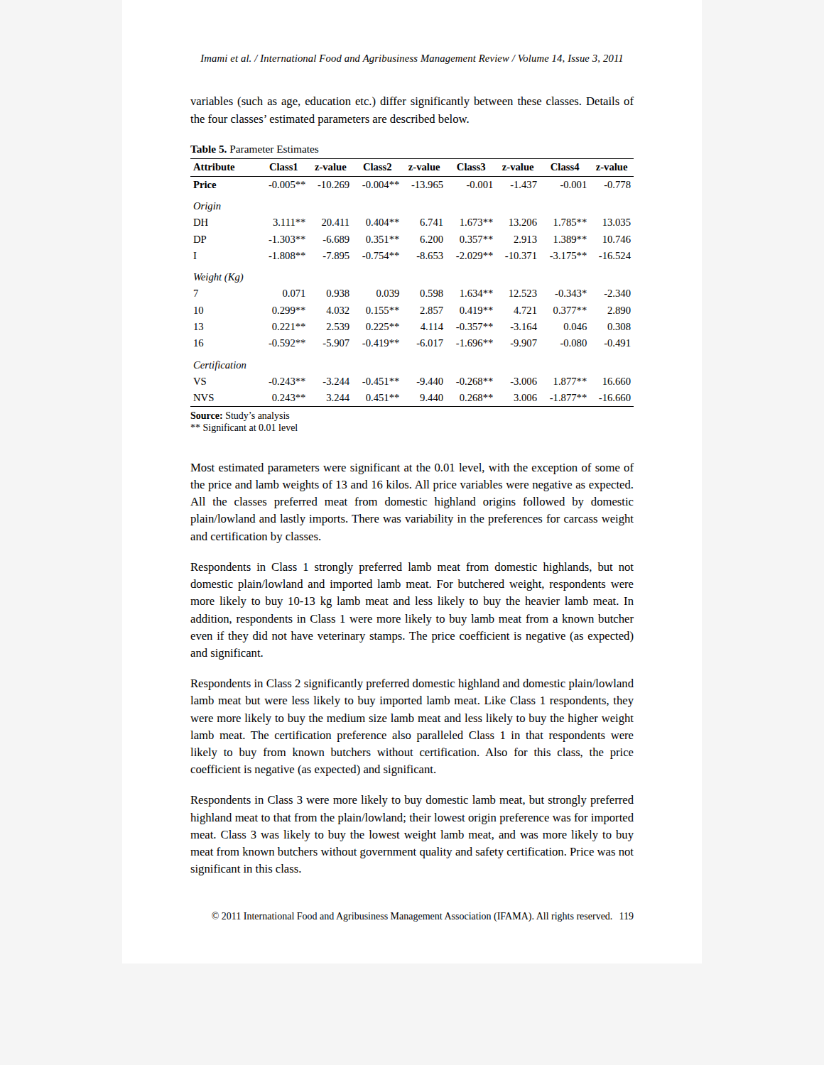Imami et al. / International Food and Agribusiness Management Review / Volume 14, Issue 3, 2011
variables (such as age, education etc.) differ significantly between these classes. Details of the four classes’ estimated parameters are described below.
Table 5. Parameter Estimates
| Attribute | Class1 | z-value | Class2 | z-value | Class3 | z-value | Class4 | z-value |
| --- | --- | --- | --- | --- | --- | --- | --- | --- |
| Price | -0.005** | -10.269 | -0.004** | -13.965 | -0.001 | -1.437 | -0.001 | -0.778 |
| Origin | |
| DH | 3.111** | 20.411 | 0.404** | 6.741 | 1.673** | 13.206 | 1.785** | 13.035 |
| DP | -1.303** | -6.689 | 0.351** | 6.200 | 0.357** | 2.913 | 1.389** | 10.746 |
| I | -1.808** | -7.895 | -0.754** | -8.653 | -2.029** | -10.371 | -3.175** | -16.524 |
| Weight (Kg) | |
| 7 | 0.071 | 0.938 | 0.039 | 0.598 | 1.634** | 12.523 | -0.343* | -2.340 |
| 10 | 0.299** | 4.032 | 0.155** | 2.857 | 0.419** | 4.721 | 0.377** | 2.890 |
| 13 | 0.221** | 2.539 | 0.225** | 4.114 | -0.357** | -3.164 | 0.046 | 0.308 |
| 16 | -0.592** | -5.907 | -0.419** | -6.017 | -1.696** | -9.907 | -0.080 | -0.491 |
| Certification | |
| VS | -0.243** | -3.244 | -0.451** | -9.440 | -0.268** | -3.006 | 1.877** | 16.660 |
| NVS | 0.243** | 3.244 | 0.451** | 9.440 | 0.268** | 3.006 | -1.877** | -16.660 |
Source: Study’s analysis
** Significant at 0.01 level
Most estimated parameters were significant at the 0.01 level, with the exception of some of the price and lamb weights of 13 and 16 kilos. All price variables were negative as expected. All the classes preferred meat from domestic highland origins followed by domestic plain/lowland and lastly imports. There was variability in the preferences for carcass weight and certification by classes.
Respondents in Class 1 strongly preferred lamb meat from domestic highlands, but not domestic plain/lowland and imported lamb meat. For butchered weight, respondents were more likely to buy 10-13 kg lamb meat and less likely to buy the heavier lamb meat. In addition, respondents in Class 1 were more likely to buy lamb meat from a known butcher even if they did not have veterinary stamps. The price coefficient is negative (as expected) and significant.
Respondents in Class 2 significantly preferred domestic highland and domestic plain/lowland lamb meat but were less likely to buy imported lamb meat. Like Class 1 respondents, they were more likely to buy the medium size lamb meat and less likely to buy the higher weight lamb meat. The certification preference also paralleled Class 1 in that respondents were likely to buy from known butchers without certification. Also for this class, the price coefficient is negative (as expected) and significant.
Respondents in Class 3 were more likely to buy domestic lamb meat, but strongly preferred highland meat to that from the plain/lowland; their lowest origin preference was for imported meat. Class 3 was likely to buy the lowest weight lamb meat, and was more likely to buy meat from known butchers without government quality and safety certification. Price was not significant in this class.
© 2011 International Food and Agribusiness Management Association (IFAMA). All rights reserved. 119